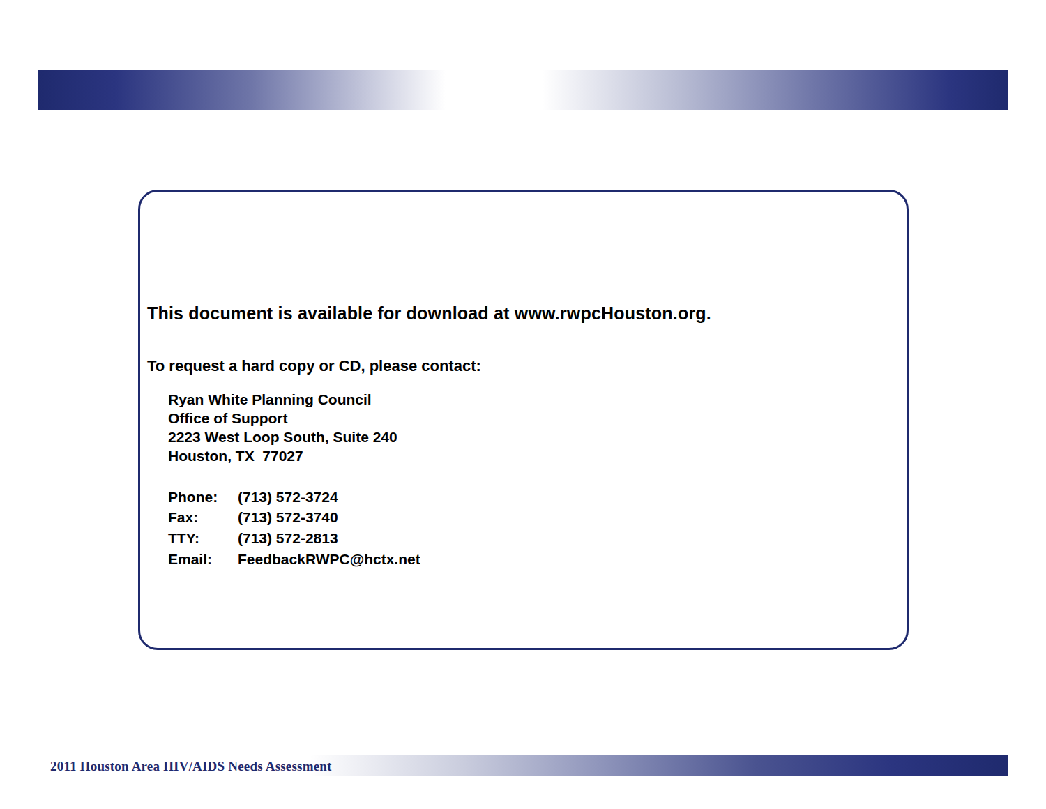This document is available for download at www.rwpcHouston.org.
To request a hard copy or CD, please contact:
Ryan White Planning Council
Office of Support
2223 West Loop South, Suite 240
Houston, TX 77027
| Phone: | (713) 572-3724 |
| Fax: | (713) 572-3740 |
| TTY: | (713) 572-2813 |
| Email: | FeedbackRWPC@hctx.net |
2011 Houston Area HIV/AIDS Needs Assessment